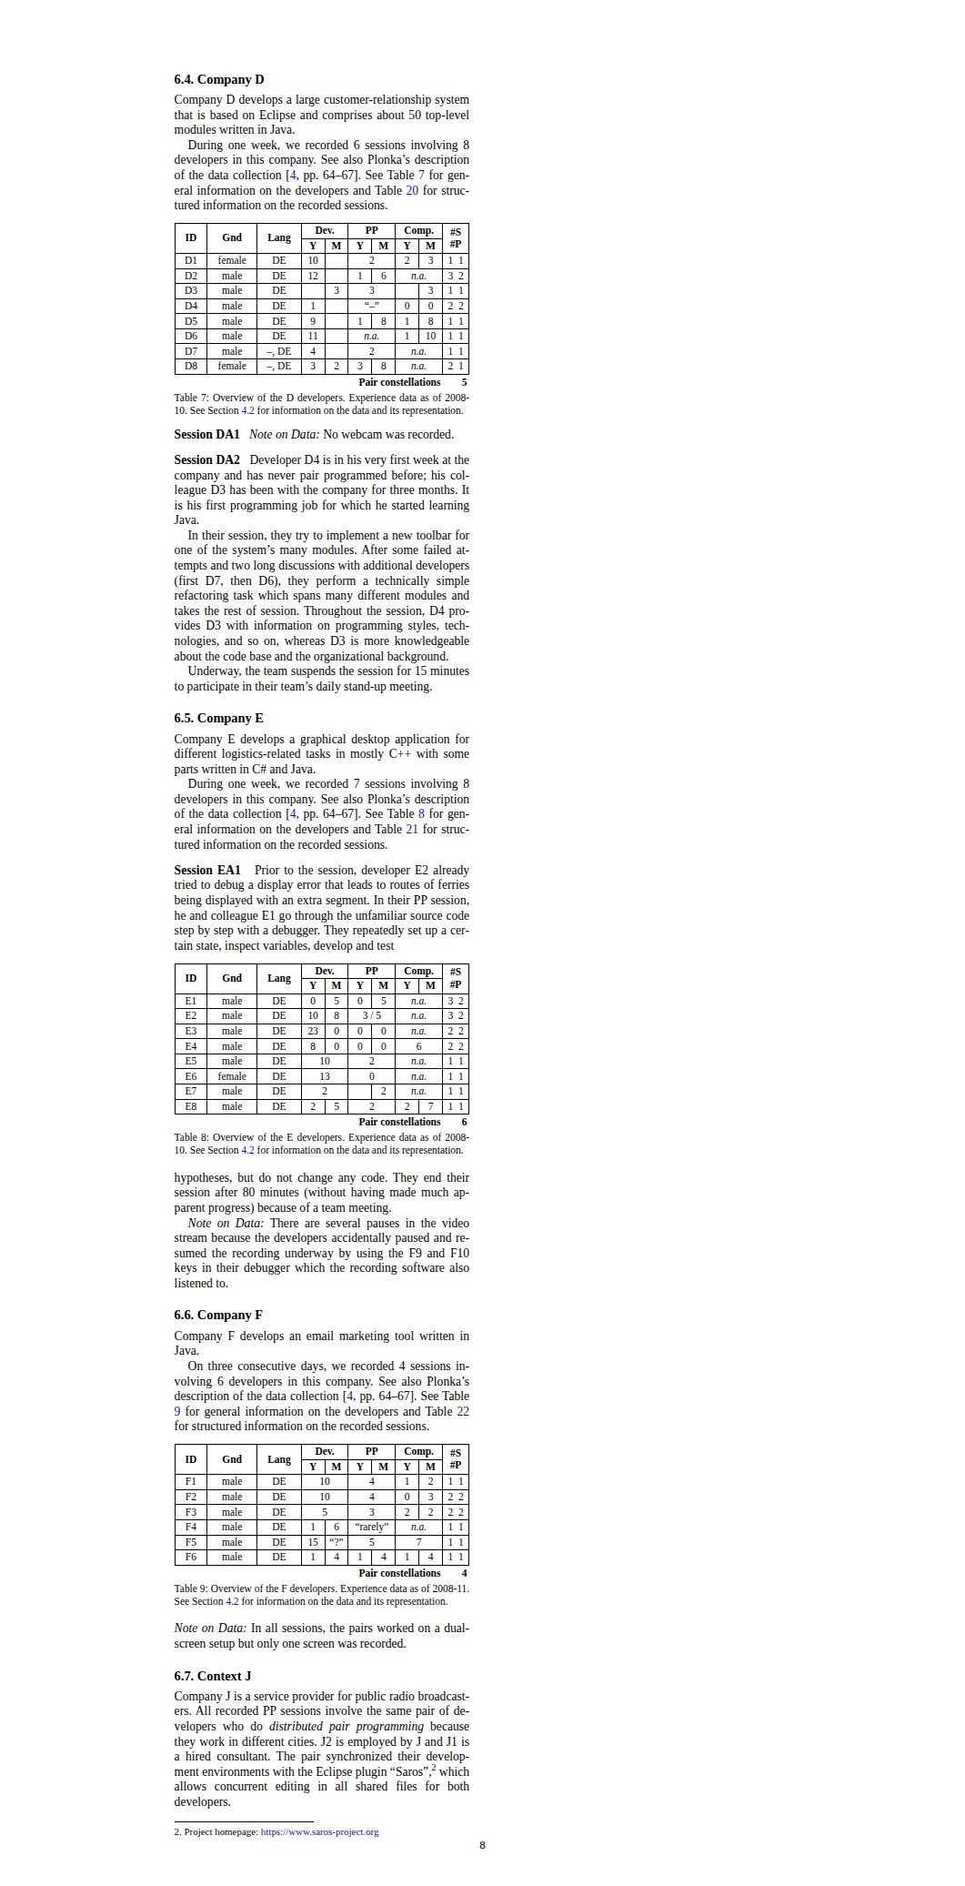6.4. Company D
Company D develops a large customer-relationship system that is based on Eclipse and comprises about 50 top-level modules written in Java.
During one week, we recorded 6 sessions involving 8 developers in this company. See also Plonka’s description of the data collection [4, pp. 64–67]. See Table 7 for general information on the developers and Table 20 for structured information on the recorded sessions.
| ID | Gnd | Lang | Dev. | PP | Comp. | #S #P |
| --- | --- | --- | --- | --- | --- | --- |
| Y | M | Y | M | Y | M |
| D1 | female | DE | 10 | | 2 | 2 | 3 | 1 1 |
| D2 | male | DE | 12 | | 1 | 6 | n.a. | 3 2 |
| D3 | male | DE | | 3 | 3 | | 3 | 1 1 |
| D4 | male | DE | 1 | | “–” | 0 | 0 | 2 2 |
| D5 | male | DE | 9 | | 1 | 8 | 1 | 8 | 1 1 |
| D6 | male | DE | 11 | | n.a. | 1 | 10 | 1 1 |
| D7 | male | –, DE | 4 | | 2 | n.a. | 1 1 |
| D8 | female | –, DE | 3 | 2 | 3 | 8 | n.a. | 2 1 |
| Pair constellations | 5 |
Table 7: Overview of the D developers. Experience data as of 2008-10. See Section 4.2 for information on the data and its representation.
Session DA1 Note on Data: No webcam was recorded.
Session DA2 Developer D4 is in his very first week at the company and has never pair programmed before; his colleague D3 has been with the company for three months. It is his first programming job for which he started learning Java.
In their session, they try to implement a new toolbar for one of the system’s many modules. After some failed attempts and two long discussions with additional developers (first D7, then D6), they perform a technically simple refactoring task which spans many different modules and takes the rest of session. Throughout the session, D4 provides D3 with information on programming styles, technologies, and so on, whereas D3 is more knowledgeable about the code base and the organizational background.
Underway, the team suspends the session for 15 minutes to participate in their team’s daily stand-up meeting.
6.5. Company E
Company E develops a graphical desktop application for different logistics-related tasks in mostly C++ with some parts written in C# and Java.
During one week, we recorded 7 sessions involving 8 developers in this company. See also Plonka’s description of the data collection [4, pp. 64–67]. See Table 8 for general information on the developers and Table 21 for structured information on the recorded sessions.
Session EA1 Prior to the session, developer E2 already tried to debug a display error that leads to routes of ferries being displayed with an extra segment. In their PP session, he and colleague E1 go through the unfamiliar source code step by step with a debugger. They repeatedly set up a certain state, inspect variables, develop and test
| ID | Gnd | Lang | Dev. | PP | Comp. | #S #P |
| --- | --- | --- | --- | --- | --- | --- |
| Y | M | Y | M | Y | M |
| E1 | male | DE | 0 | 5 | 0 | 5 | n.a. | 3 2 |
| E2 | male | DE | 10 | 8 | 3 / 5 | n.a. | 3 2 |
| E3 | male | DE | 23 | 0 | 0 | 0 | n.a. | 2 2 |
| E4 | male | DE | 8 | 0 | 0 | 0 | 6 | 2 2 |
| E5 | male | DE | 10 | 2 | n.a. | 1 1 |
| E6 | female | DE | 13 | 0 | n.a. | 1 1 |
| E7 | male | DE | 2 | | 2 | n.a. | 1 1 |
| E8 | male | DE | 2 | 5 | 2 | 2 | 7 | 1 1 |
| Pair constellations | 6 |
Table 8: Overview of the E developers. Experience data as of 2008-10. See Section 4.2 for information on the data and its representation.
hypotheses, but do not change any code. They end their session after 80 minutes (without having made much apparent progress) because of a team meeting.
Note on Data: There are several pauses in the video stream because the developers accidentally paused and resumed the recording underway by using the F9 and F10 keys in their debugger which the recording software also listened to.
6.6. Company F
Company F develops an email marketing tool written in Java.
On three consecutive days, we recorded 4 sessions involving 6 developers in this company. See also Plonka’s description of the data collection [4, pp. 64–67]. See Table 9 for general information on the developers and Table 22 for structured information on the recorded sessions.
| ID | Gnd | Lang | Dev. | PP | Comp. | #S #P |
| --- | --- | --- | --- | --- | --- | --- |
| Y | M | Y | M | Y | M |
| F1 | male | DE | 10 | 4 | 1 | 2 | 1 1 |
| F2 | male | DE | 10 | 4 | 0 | 3 | 2 2 |
| F3 | male | DE | 5 | 3 | 2 | 2 | 2 2 |
| F4 | male | DE | 1 | 6 | “rarely” | n.a. | 1 1 |
| F5 | male | DE | 15 | “?” | 5 | 7 | 1 1 |
| F6 | male | DE | 1 | 4 | 1 | 4 | 1 | 4 | 1 1 |
| Pair constellations | 4 |
Table 9: Overview of the F developers. Experience data as of 2008-11. See Section 4.2 for information on the data and its representation.
Note on Data: In all sessions, the pairs worked on a dual-screen setup but only one screen was recorded.
6.7. Context J
Company J is a service provider for public radio broadcasters. All recorded PP sessions involve the same pair of developers who do distributed pair programming because they work in different cities. J2 is employed by J and J1 is a hired consultant. The pair synchronized their development environments with the Eclipse plugin “Saros”,2 which allows concurrent editing in all shared files for both developers.
2. Project homepage: https://www.saros-project.org
8